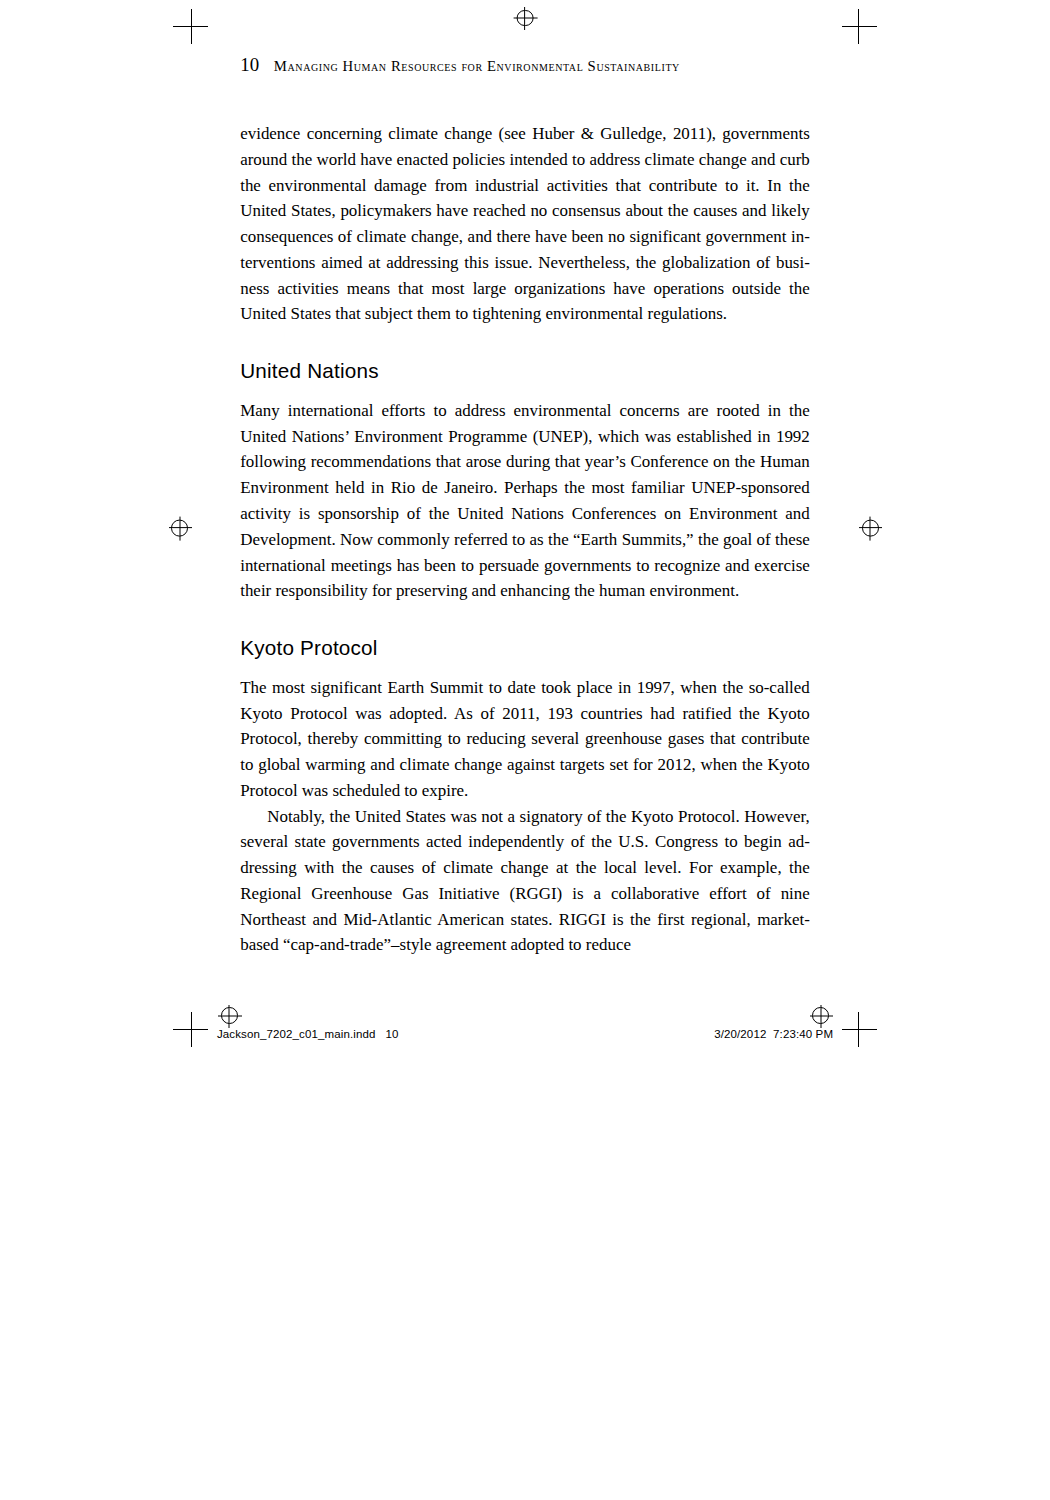10 Managing Human Resources for Environmental Sustainability
evidence concerning climate change (see Huber & Gulledge, 2011), governments around the world have enacted policies intended to address climate change and curb the environmental damage from industrial activities that contribute to it. In the United States, policymakers have reached no consensus about the causes and likely consequences of climate change, and there have been no significant government interventions aimed at addressing this issue. Nevertheless, the globalization of business activities means that most large organizations have operations outside the United States that subject them to tightening environmental regulations.
United Nations
Many international efforts to address environmental concerns are rooted in the United Nations’ Environment Programme (UNEP), which was established in 1992 following recommendations that arose during that year’s Conference on the Human Environment held in Rio de Janeiro. Perhaps the most familiar UNEP-sponsored activity is sponsorship of the United Nations Conferences on Environment and Development. Now commonly referred to as the “Earth Summits,” the goal of these international meetings has been to persuade governments to recognize and exercise their responsibility for preserving and enhancing the human environment.
Kyoto Protocol
The most significant Earth Summit to date took place in 1997, when the so-called Kyoto Protocol was adopted. As of 2011, 193 countries had ratified the Kyoto Protocol, thereby committing to reducing several greenhouse gases that contribute to global warming and climate change against targets set for 2012, when the Kyoto Protocol was scheduled to expire.
Notably, the United States was not a signatory of the Kyoto Protocol. However, several state governments acted independently of the U.S. Congress to begin addressing with the causes of climate change at the local level. For example, the Regional Greenhouse Gas Initiative (RGGI) is a collaborative effort of nine Northeast and Mid-Atlantic American states. RIGGI is the first regional, market-based “cap-and-trade”–style agreement adopted to reduce
Jackson_7202_c01_main.indd 10 3/20/2012 7:23:40 PM